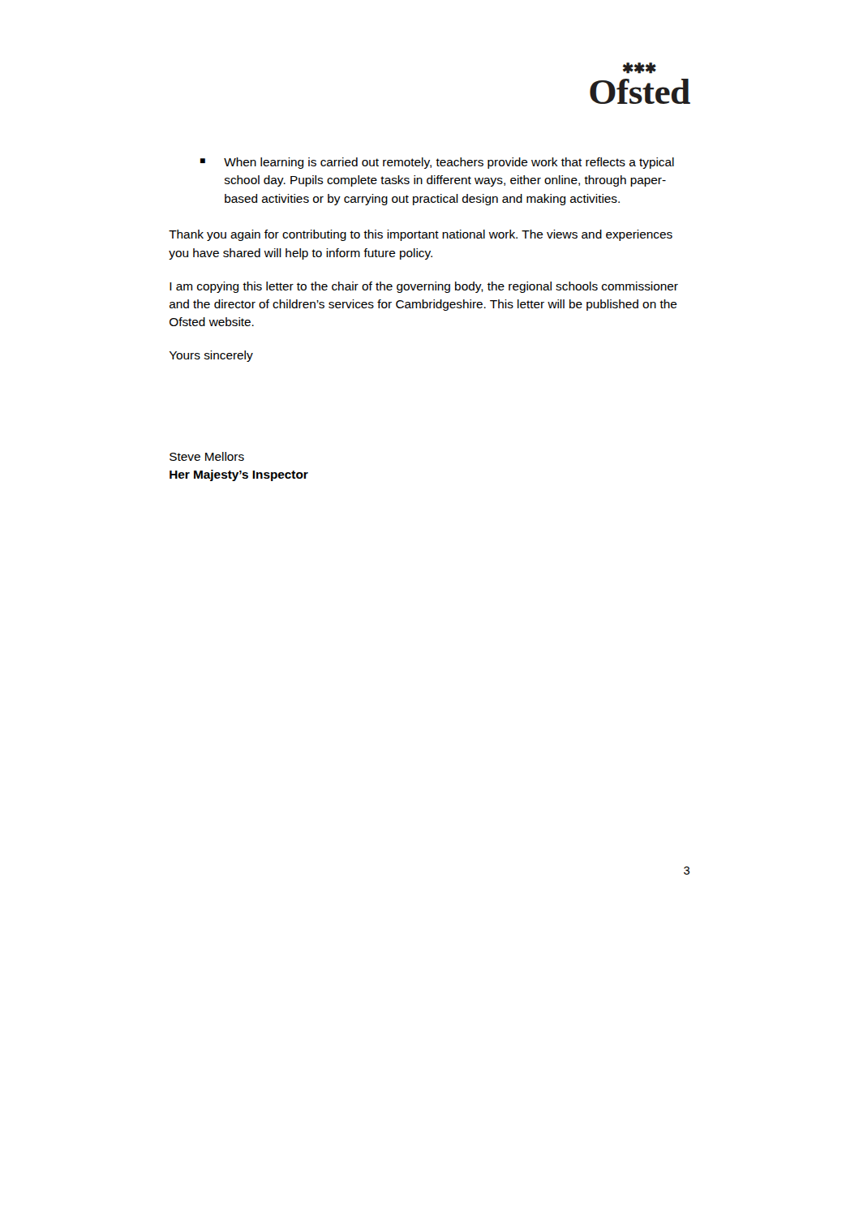✱✱✱
Ofsted
When learning is carried out remotely, teachers provide work that reflects a typical school day. Pupils complete tasks in different ways, either online, through paper-based activities or by carrying out practical design and making activities.
Thank you again for contributing to this important national work. The views and experiences you have shared will help to inform future policy.
I am copying this letter to the chair of the governing body, the regional schools commissioner and the director of children’s services for Cambridgeshire. This letter will be published on the Ofsted website.
Yours sincerely
Steve Mellors
Her Majesty’s Inspector
3